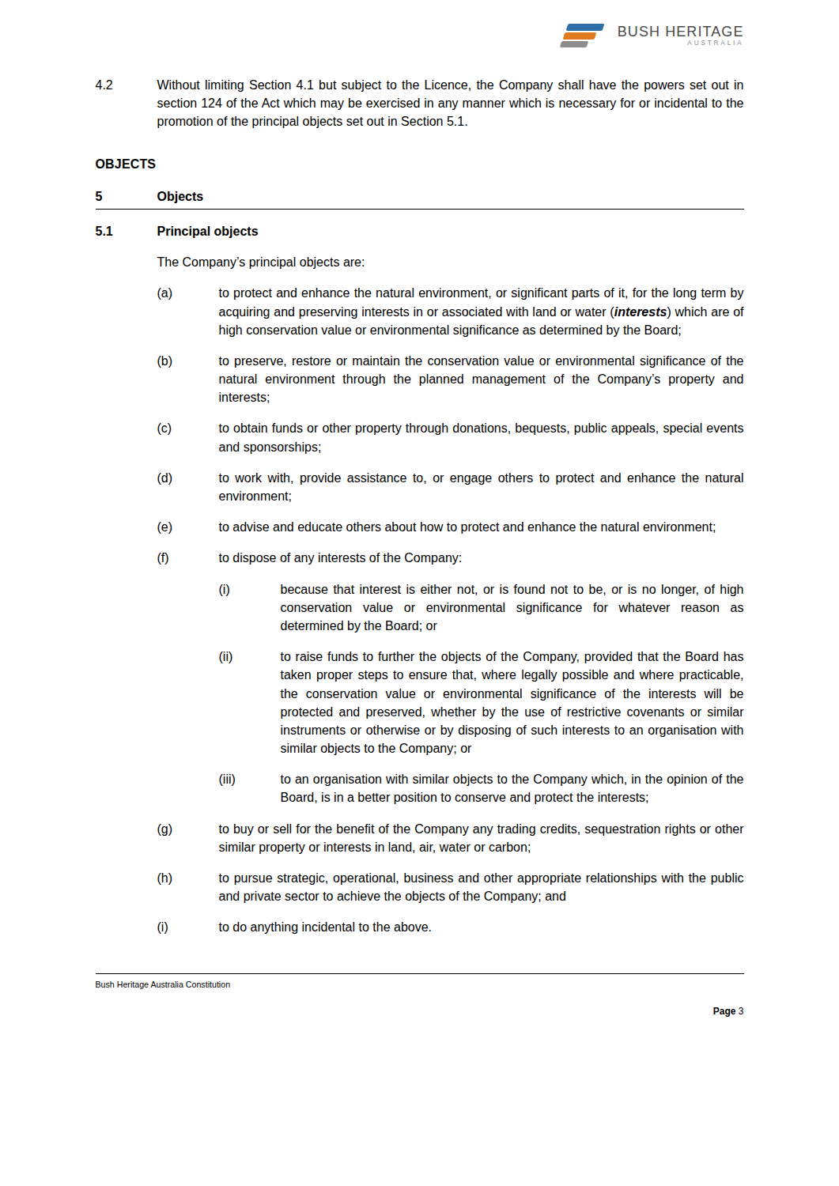BUSH HERITAGE
AUSTRALIA
4.2
Without limiting Section 4.1 but subject to the Licence, the Company shall have the powers set out in section 124 of the Act which may be exercised in any manner which is necessary for or incidental to the promotion of the principal objects set out in Section 5.1.
OBJECTS
5
Objects
5.1
Principal objects
The Company’s principal objects are:
(a)
to protect and enhance the natural environment, or significant parts of it, for the long term by acquiring and preserving interests in or associated with land or water (interests) which are of high conservation value or environmental significance as determined by the Board;
(b)
to preserve, restore or maintain the conservation value or environmental significance of the natural environment through the planned management of the Company’s property and interests;
(c)
to obtain funds or other property through donations, bequests, public appeals, special events and sponsorships;
(d)
to work with, provide assistance to, or engage others to protect and enhance the natural environment;
(e)
to advise and educate others about how to protect and enhance the natural environment;
(f)
to dispose of any interests of the Company:
(i)
because that interest is either not, or is found not to be, or is no longer, of high conservation value or environmental significance for whatever reason as determined by the Board; or
(ii)
to raise funds to further the objects of the Company, provided that the Board has taken proper steps to ensure that, where legally possible and where practicable, the conservation value or environmental significance of the interests will be protected and preserved, whether by the use of restrictive covenants or similar instruments or otherwise or by disposing of such interests to an organisation with similar objects to the Company; or
(iii)
to an organisation with similar objects to the Company which, in the opinion of the Board, is in a better position to conserve and protect the interests;
(g)
to buy or sell for the benefit of the Company any trading credits, sequestration rights or other similar property or interests in land, air, water or carbon;
(h)
to pursue strategic, operational, business and other appropriate relationships with the public and private sector to achieve the objects of the Company; and
(i)
to do anything incidental to the above.
Bush Heritage Australia Constitution
Page 3